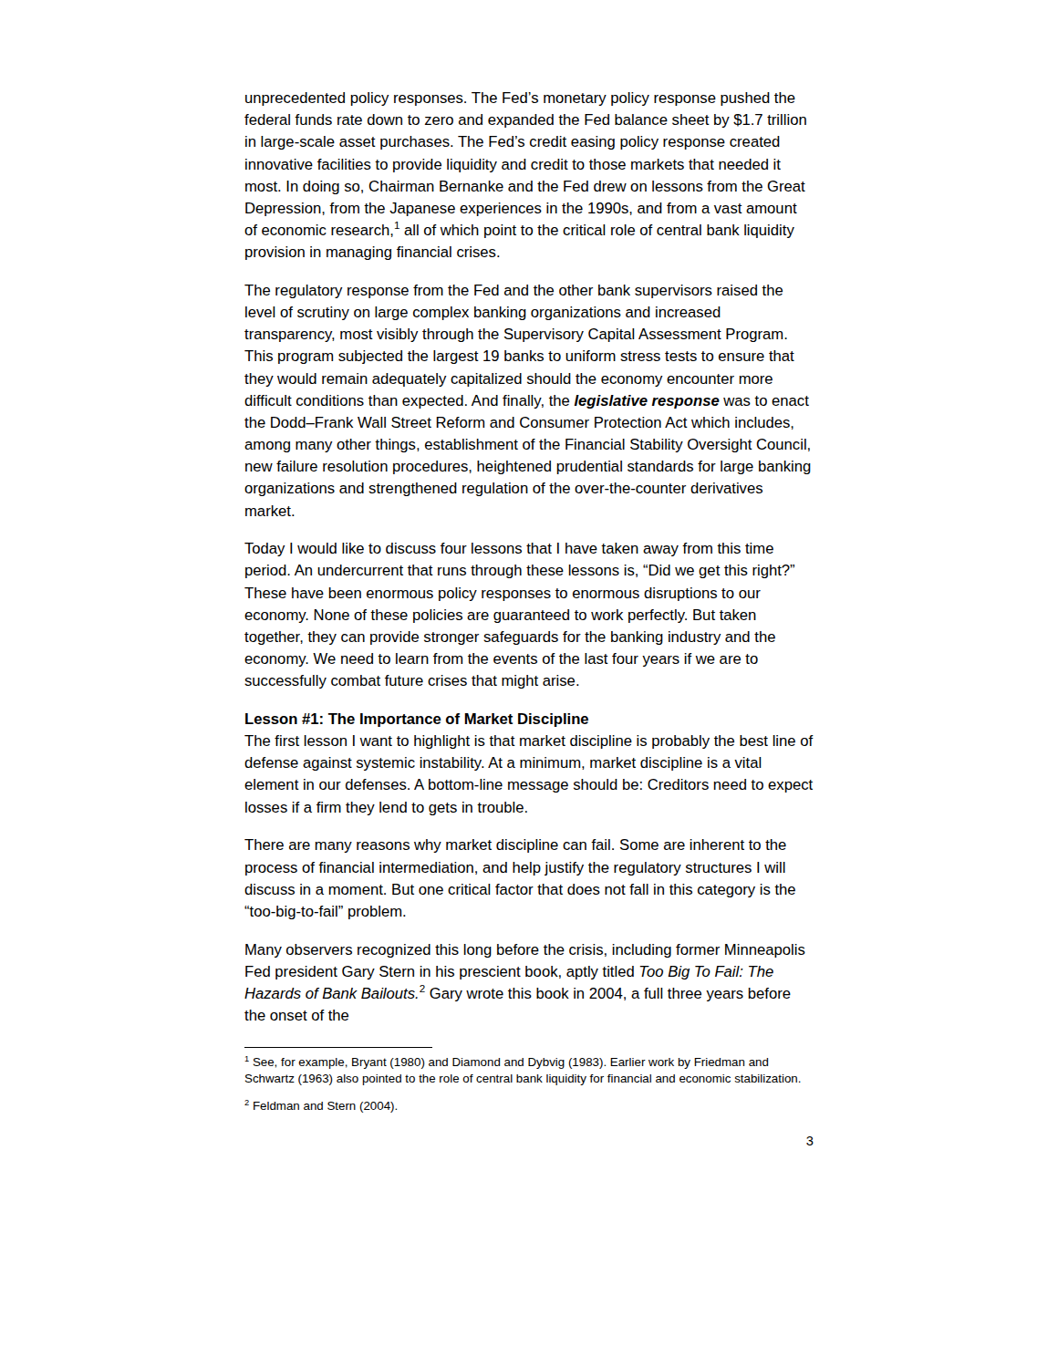unprecedented policy responses. The Fed’s monetary policy response pushed the federal funds rate down to zero and expanded the Fed balance sheet by $1.7 trillion in large-scale asset purchases. The Fed’s credit easing policy response created innovative facilities to provide liquidity and credit to those markets that needed it most. In doing so, Chairman Bernanke and the Fed drew on lessons from the Great Depression, from the Japanese experiences in the 1990s, and from a vast amount of economic research,1 all of which point to the critical role of central bank liquidity provision in managing financial crises.
The regulatory response from the Fed and the other bank supervisors raised the level of scrutiny on large complex banking organizations and increased transparency, most visibly through the Supervisory Capital Assessment Program. This program subjected the largest 19 banks to uniform stress tests to ensure that they would remain adequately capitalized should the economy encounter more difficult conditions than expected. And finally, the legislative response was to enact the Dodd–Frank Wall Street Reform and Consumer Protection Act which includes, among many other things, establishment of the Financial Stability Oversight Council, new failure resolution procedures, heightened prudential standards for large banking organizations and strengthened regulation of the over-the-counter derivatives market.
Today I would like to discuss four lessons that I have taken away from this time period. An undercurrent that runs through these lessons is, “Did we get this right?” These have been enormous policy responses to enormous disruptions to our economy. None of these policies are guaranteed to work perfectly. But taken together, they can provide stronger safeguards for the banking industry and the economy. We need to learn from the events of the last four years if we are to successfully combat future crises that might arise.
Lesson #1: The Importance of Market Discipline
The first lesson I want to highlight is that market discipline is probably the best line of defense against systemic instability. At a minimum, market discipline is a vital element in our defenses. A bottom-line message should be: Creditors need to expect losses if a firm they lend to gets in trouble.
There are many reasons why market discipline can fail. Some are inherent to the process of financial intermediation, and help justify the regulatory structures I will discuss in a moment. But one critical factor that does not fall in this category is the “too-big-to-fail” problem.
Many observers recognized this long before the crisis, including former Minneapolis Fed president Gary Stern in his prescient book, aptly titled Too Big To Fail: The Hazards of Bank Bailouts.2 Gary wrote this book in 2004, a full three years before the onset of the
1 See, for example, Bryant (1980) and Diamond and Dybvig (1983). Earlier work by Friedman and Schwartz (1963) also pointed to the role of central bank liquidity for financial and economic stabilization.
2 Feldman and Stern (2004).
3